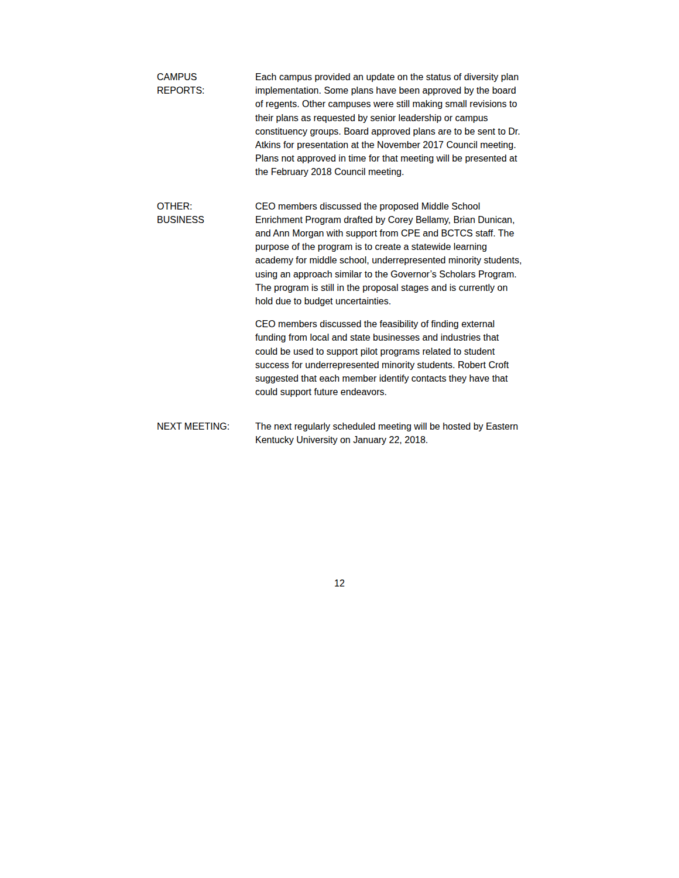| CAMPUS REPORTS: | Each campus provided an update on the status of diversity plan implementation. Some plans have been approved by the board of regents. Other campuses were still making small revisions to their plans as requested by senior leadership or campus constituency groups. Board approved plans are to be sent to Dr. Atkins for presentation at the November 2017 Council meeting. Plans not approved in time for that meeting will be presented at the February 2018 Council meeting. |
| OTHER: BUSINESS | CEO members discussed the proposed Middle School Enrichment Program drafted by Corey Bellamy, Brian Dunican, and Ann Morgan with support from CPE and BCTCS staff. The purpose of the program is to create a statewide learning academy for middle school, underrepresented minority students, using an approach similar to the Governor’s Scholars Program. The program is still in the proposal stages and is currently on hold due to budget uncertainties. CEO members discussed the feasibility of finding external funding from local and state businesses and industries that could be used to support pilot programs related to student success for underrepresented minority students. Robert Croft suggested that each member identify contacts they have that could support future endeavors. |
| NEXT MEETING: | The next regularly scheduled meeting will be hosted by Eastern Kentucky University on January 22, 2018. |
12